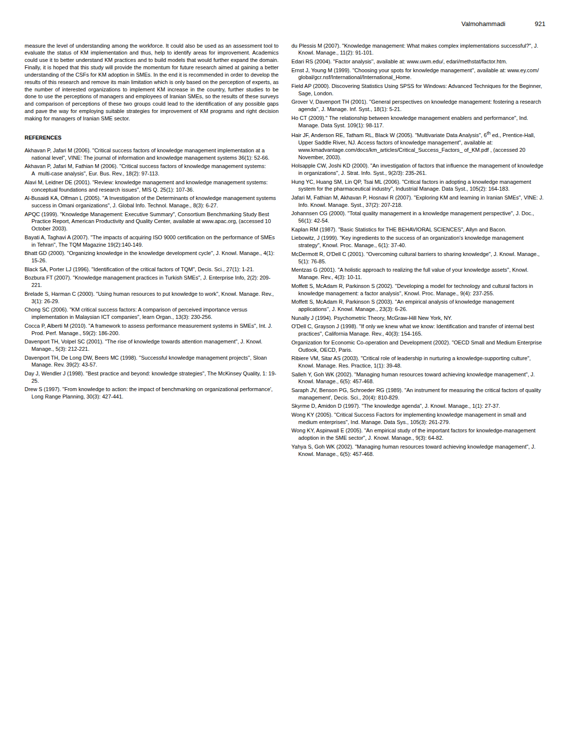Valmohammadi 921
measure the level of understanding among the workforce. It could also be used as an assessment tool to evaluate the status of KM implementation and thus, help to identify areas for improvement. Academics could use it to better understand KM practices and to build models that would further expand the domain. Finally, it is hoped that this study will provide the momentum for future research aimed at gaining a better understanding of the CSFs for KM adoption in SMEs. In the end it is recommended in order to develop the results of this research and remove its main limitation which is only based on the perception of experts, as the number of interested organizations to implement KM increase in the country, further studies to be done to use the perceptions of managers and employees of Iranian SMEs, so the results of these surveys and comparison of perceptions of these two groups could lead to the identification of any possible gaps and pave the way for employing suitable strategies for improvement of KM programs and right decision making for managers of Iranian SME sector.
REFERENCES
Akhavan P, Jafari M (2006). "Critical success factors of knowledge management implementation at a national level", VINE: The journal of information and knowledge management systems 36(1): 52-66.
Akhavan P, Jafari M, Fathian M (2006). "Critical success factors of knowledge management systems: A multi-case analysis", Eur. Bus. Rev., 18(2): 97-113.
Alavi M, Leidner DE (2001). "Review: knowledge management and knowledge management systems: conceptual foundations and research issues", MIS Q. 25(1): 107-36.
Al-Busaidi KA, Olfman L (2005). "A Investigation of the Determinants of knowledge management systems success in Omani organizations", J. Global Info. Technol. Manage., 8(3): 6-27.
APQC (1999). "Knowledge Management: Executive Summary", Consortium Benchmarking Study Best Practice Report, American Productivity and Quality Center, available at www.apac.org, (accessed 10 October 2003).
Bayati A, Taghavi A (2007). "The impacts of acquiring ISO 9000 certification on the performance of SMEs in Tehran", The TQM Magazine 19(2):140-149.
Bhatt GD (2000). ''Organizing knowledge in the knowledge development cycle'', J. Knowl. Manage., 4(1): 15-26.
Black SA, Porter LJ (1996). "Identification of the critical factors of TQM", Decis. Sci., 27(1): 1-21.
Bozbura FT (2007). "Knowledge management practices in Turkish SMEs", J. Enterprise Info, 2(2): 209-221.
Brelade S, Harman C (2000). "Using human resources to put knowledge to work", Knowl. Manage. Rev., 3(1): 26-29.
Chong SC (2006). "KM critical success factors: A comparison of perceived importance versus implementation in Malaysian ICT companies", learn Organ., 13(3): 230-256.
Cocca P, Alberti M (2010). "A framework to assess performance measurement systems in SMEs", Int. J. Prod. Perf. Manage., 59(2): 186-200.
Davenport TH, Volpel SC (2001). "The rise of knowledge towards attention management", J. Knowl. Manage., 5(3): 212-221.
Davenport TH, De Long DW, Beers MC (1998). ''Successful knowledge management projects'', Sloan Manage. Rev. 39(2): 43-57.
Day J, Wendler J (1998). "Best practice and beyond: knowledge strategies", The McKinsey Quality, 1: 19-25.
Drew S (1997). "From knowledge to action: the impact of benchmarking on organizational performance', Long Range Planning, 30(3): 427-441.
du Plessis M (2007). "Knowledge management: What makes complex implementations successful?", J. Knowl. Manage., 11(2): 91-101.
Edari RS (2004). "Factor analysis'', available at: www.uwm.edu/, edari/methstat/factor.htm.
Ernst J, Young M (1999). ''Choosing your spots for knowledge management'', available at: www.ey.com/ global/gcr.nsf/International/International_Home.
Field AP (2000). Discovering Statistics Using SPSS for Windows: Advanced Techniques for the Beginner, Sage, London.
Grover V, Davenport TH (2001). ''General perspectives on knowledge management: fostering a research agenda'', J. Manage. Inf. Syst., 18(1): 5-21.
Ho CT (2009)." The relationship between knowledge management enablers and performance", Ind. Manage. Data Syst. 109(1): 98-117.
Hair JF, Anderson RE, Tatham RL, Black W (2005). "Multivariate Data Analysis", 6th ed., Prentice-Hall, Upper Saddle River, NJ. Access factors of knowledge management", available at: www.kmadvantage.com/docs/km_articles/Critical_Success_Factors_ of_KM.pdf , (accessed 20 November, 2003).
Holsapple CW, Joshi KD (2000). "An investigation of factors that influence the management of knowledge in organizations", J. Strat. Info. Syst., 9(2/3): 235-261.
Hung YC, Huang SM, Lin QP, Tsai ML (2006). "Critical factors in adopting a knowledge management system for the pharmaceutical industry", Industrial Manage. Data Syst., 105(2): 164-183.
Jafari M, Fathian M, Akhavan P, Hosnavi R (2007). "Exploring KM and learning in Iranian SMEs", VINE: J. Info. Knowl. Manage. Syst., 37(2): 207-218.
Johannsen CG (2000). "Total quality management in a knowledge management perspective", J. Doc., 56(1): 42-54.
Kaplan RM (1987). "Basic Statistics for THE BEHAVIORAL SCIENCES", Allyn and Bacon.
Liebowitz, J (1999). "Key ingredients to the success of an organization's knowledge management strategy", Knowl. Proc. Manage., 6(1): 37-40.
McDermott R, O'Dell C (2001). "Overcoming cultural barriers to sharing knowledge", J. Knowl. Manage., 5(1): 76-85.
Mentzas G (2001). ''A holistic approach to realizing the full value of your knowledge assets'', Knowl. Manage. Rev., 4(3): 10-11.
Moffett S, McAdam R, Parkinson S (2002). ''Developing a model for technology and cultural factors in knowledge management: a factor analysis'', Knowl. Proc. Manage., 9(4): 237-255.
Moffett S, McAdam R, Parkinson S (2003). ''An empirical analysis of knowledge management applications'', J. Knowl. Manage., 23(3): 6-26.
Nunally J (1994). Psychometric Theory, McGraw-Hill New York, NY.
O'Dell C, Grayson J (1998). "If only we knew what we know: Identification and transfer of internal best practices", California Manage. Rev., 40(3): 154-165.
Organization for Economic Co-operation and Development (2002). "OECD Small and Medium Enterprise Outlook, OECD, Paris.
Ribiere VM, Sitar AS (2003). "Critical role of leadership in nurturing a knowledge-supporting culture", Knowl. Manage. Res. Practice, 1(1): 39-48.
Salleh Y, Goh WK (2002). "Managing human resources toward achieving knowledge management", J. Knowl. Manage., 6(5): 457-468.
Saraph JV, Benson PG, Schroeder RG (1989). "An instrument for measuring the critical factors of quality management', Decis. Sci., 20(4): 810-829.
Skyrme D, Amidon D (1997). "The knowledge agenda", J. Knowl. Manage., 1(1): 27-37.
Wong KY (2005). "Critical Success Factors for implementing knowledge management in small and medium enterprises", Ind. Manage. Data Sys., 105(3): 261-279.
Wong KY, Aspinwall E (2005). "An empirical study of the important factors for knowledge-management adoption in the SME sector", J. Knowl. Manage., 9(3): 64-82.
Yahya S, Goh WK (2002). "Managing human resources toward achieving knowledge management", J. Knowl. Manage., 6(5): 457-468.